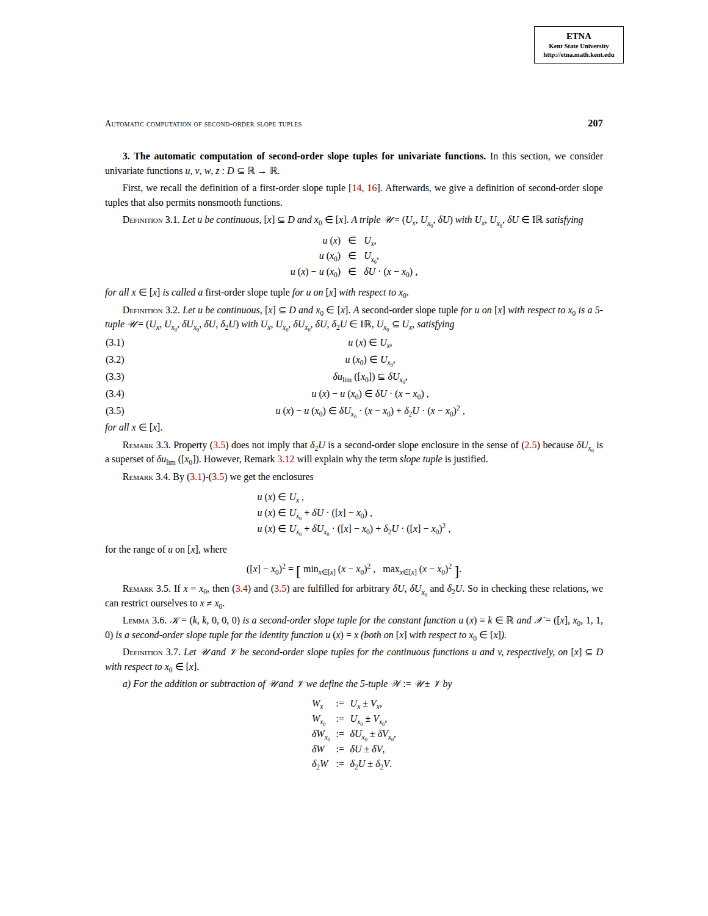ETNA
Kent State University
http://etna.math.kent.edu
Automatic computation of second-order slope tuples 207
3. The automatic computation of second-order slope tuples for univariate functions. In this section, we consider univariate functions u, v, w, z : D ⊆ ℝ → ℝ.
First, we recall the definition of a first-order slope tuple [14, 16]. Afterwards, we give a definition of second-order slope tuples that also permits nonsmooth functions.
Definition 3.1. Let u be continuous, [x] ⊆ D and x0 ∈ [x]. A triple 𝒰 = (Ux, Ux0, δU) with Ux, Ux0, δU ∈ Iℝ satisfying
| u ( x ) | ∈ | U x , |
| u ( x 0 ) | ∈ | U x 0 , |
| u ( x ) − u ( x 0 ) | ∈ | δU · ( x − x 0 ) , |
for all x ∈ [x] is called a first-order slope tuple for u on [x] with respect to x0.
Definition 3.2. Let u be continuous, [x] ⊆ D and x0 ∈ [x]. A second-order slope tuple for u on [x] with respect to x0 is a 5-tuple 𝒰 = (Ux, Ux0, δUx0, δU, δ2U) with Ux, Ux0, δUx0, δU, δ2U ∈ Iℝ, Ux0 ⊆ Ux, satisfying
| (3.1) | u ( x ) ∈ U x , |
| (3.2) | u ( x 0 ) ∈ U x 0 , |
| (3.3) | δu lim ([ x 0 ]) ⊆ δU x 0 , |
| (3.4) | u ( x ) − u ( x 0 ) ∈ δU · ( x − x 0 ) , |
| (3.5) | u ( x ) − u ( x 0 ) ∈ δU x 0 · ( x − x 0 ) + δ 2 U · ( x − x 0 ) 2 , |
for all x ∈ [x].
Remark 3.3. Property (3.5) does not imply that δ2U is a second-order slope enclosure in the sense of (2.5) because δUx0 is a superset of δulim ([x0]). However, Remark 3.12 will explain why the term slope tuple is justified.
Remark 3.4. By (3.1)-(3.5) we get the enclosures
| u ( x ) ∈ U x , |
| u ( x ) ∈ U x 0 + δU · ([ x ] − x 0 ) , |
| u ( x ) ∈ U x 0 + δU x 0 · ([ x ] − x 0 ) + δ 2 U · ([ x ] − x 0 ) 2 , |
for the range of u on [x], where
([x] − x0)2 = [ minx∈[x] (x − x0)2 , maxx∈[x] (x − x0)2 ].
Remark 3.5. If x = x0, then (3.4) and (3.5) are fulfilled for arbitrary δU, δUx0 and δ2U. So in checking these relations, we can restrict ourselves to x ≠ x0.
Lemma 3.6. 𝒦 = (k, k, 0, 0, 0) is a second-order slope tuple for the constant function u (x) ≡ k ∈ ℝ and 𝒳 = ([x], x0, 1, 1, 0) is a second-order slope tuple for the identity function u (x) = x (both on [x] with respect to x0 ∈ [x]).
Definition 3.7. Let 𝒰 and 𝒱 be second-order slope tuples for the continuous functions u and v, respectively, on [x] ⊆ D with respect to x0 ∈ [x].
a) For the addition or subtraction of 𝒰 and 𝒱 we define the 5-tuple 𝒲 := 𝒰 ± 𝒱 by
| W x | := | U x ± V x , |
| W x 0 | := | U x 0 ± V x 0 , |
| δW x 0 | := | δU x 0 ± δV x 0 , |
| δW | := | δU ± δV , |
| δ 2 W | := | δ 2 U ± δ 2 V . |